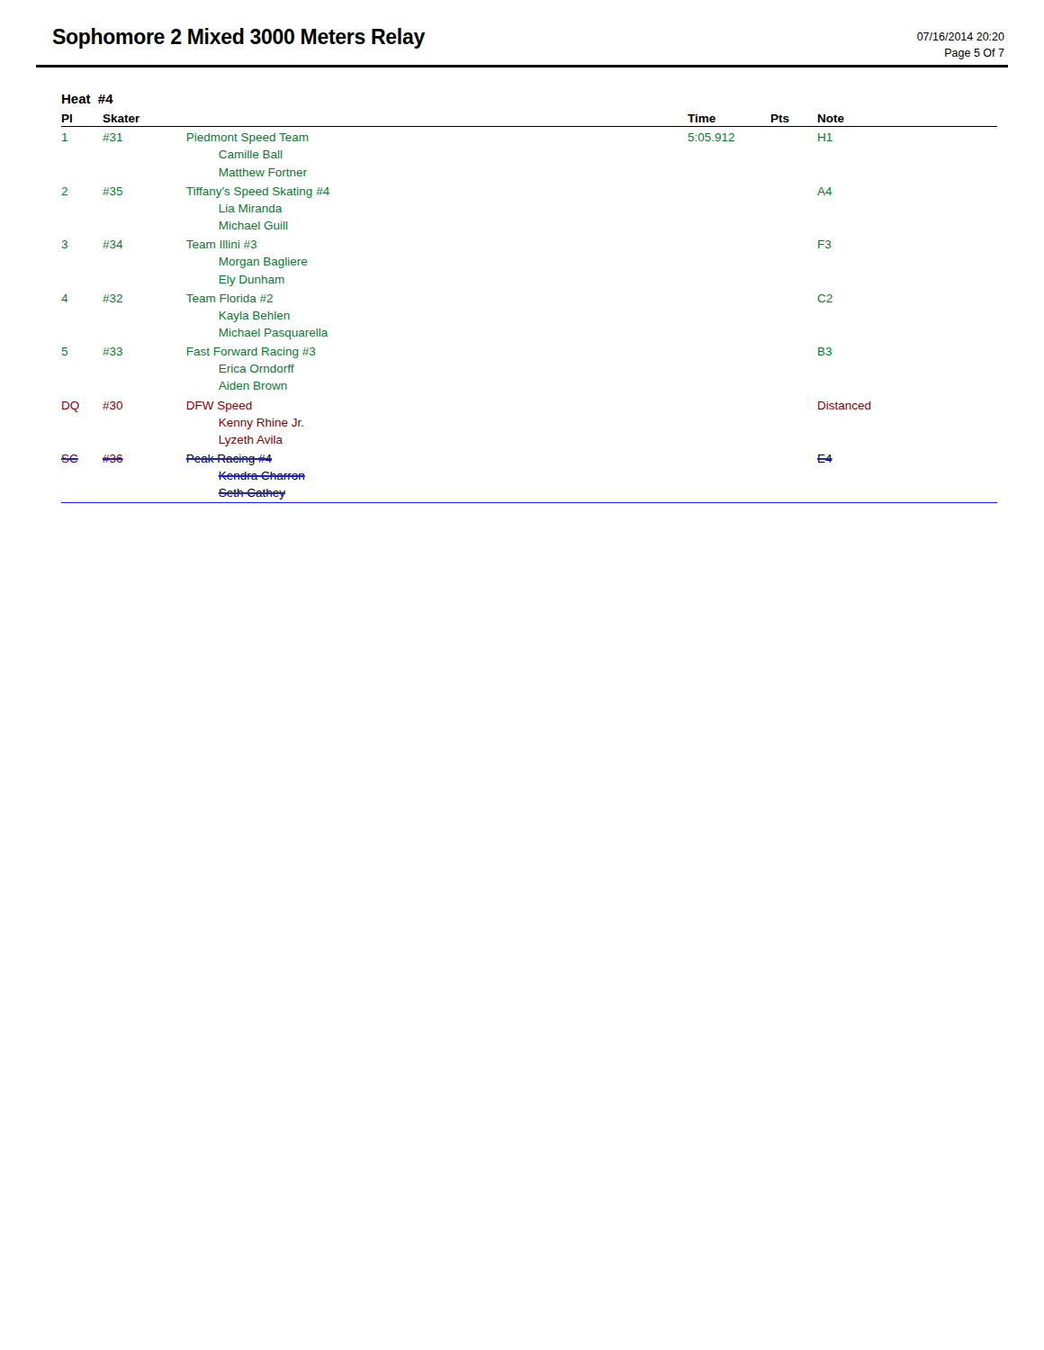Sophomore 2 Mixed 3000 Meters Relay
07/16/2014 20:20
Page 5 Of 7
Heat #4
| Pl | Skater | Time | Pts | Note |
| --- | --- | --- | --- | --- |
| 1 | #31 | Piedmont Speed Team Camille Ball Matthew Fortner | 5:05.912 | | H1 |
| 2 | #35 | Tiffany's Speed Skating #4 Lia Miranda Michael Guill | | | A4 |
| 3 | #34 | Team Illini #3 Morgan Bagliere Ely Dunham | | | F3 |
| 4 | #32 | Team Florida #2 Kayla Behlen Michael Pasquarella | | | C2 |
| 5 | #33 | Fast Forward Racing #3 Erica Orndorff Aiden Brown | | | B3 |
| DQ | #30 | DFW Speed Kenny Rhine Jr. Lyzeth Avila | | | Distanced |
| SC | #36 | Peak Racing #4 Kendra Charron Seth Cathey | | | E4 |